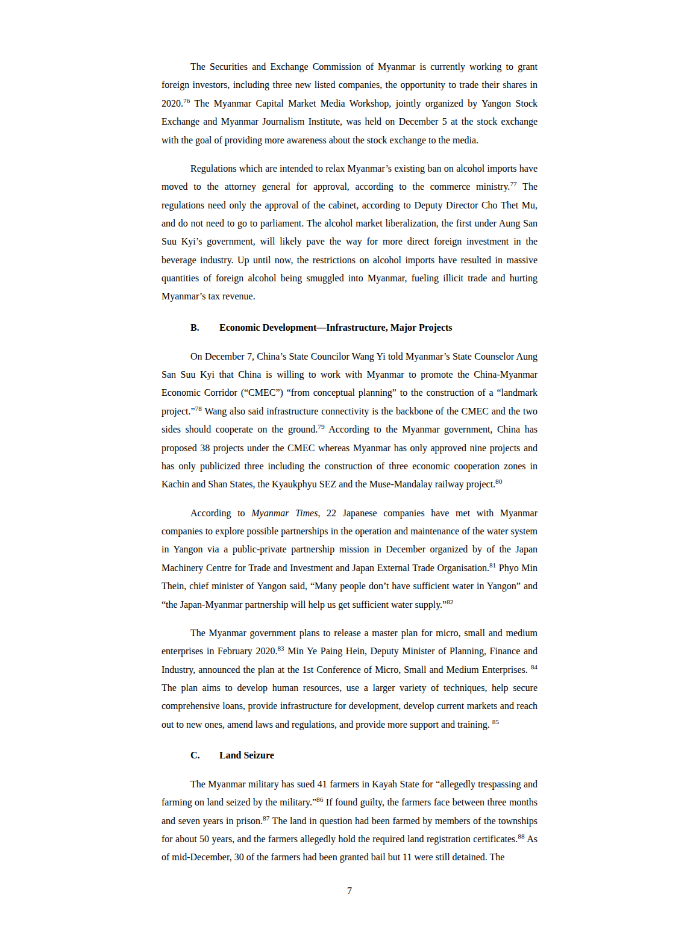The Securities and Exchange Commission of Myanmar is currently working to grant foreign investors, including three new listed companies, the opportunity to trade their shares in 2020.76 The Myanmar Capital Market Media Workshop, jointly organized by Yangon Stock Exchange and Myanmar Journalism Institute, was held on December 5 at the stock exchange with the goal of providing more awareness about the stock exchange to the media.
Regulations which are intended to relax Myanmar’s existing ban on alcohol imports have moved to the attorney general for approval, according to the commerce ministry.77 The regulations need only the approval of the cabinet, according to Deputy Director Cho Thet Mu, and do not need to go to parliament. The alcohol market liberalization, the first under Aung San Suu Kyi’s government, will likely pave the way for more direct foreign investment in the beverage industry. Up until now, the restrictions on alcohol imports have resulted in massive quantities of foreign alcohol being smuggled into Myanmar, fueling illicit trade and hurting Myanmar’s tax revenue.
B. Economic Development—Infrastructure, Major Projects
On December 7, China’s State Councilor Wang Yi told Myanmar’s State Counselor Aung San Suu Kyi that China is willing to work with Myanmar to promote the China-Myanmar Economic Corridor (“CMEC”) “from conceptual planning” to the construction of a “landmark project.”78 Wang also said infrastructure connectivity is the backbone of the CMEC and the two sides should cooperate on the ground.79 According to the Myanmar government, China has proposed 38 projects under the CMEC whereas Myanmar has only approved nine projects and has only publicized three including the construction of three economic cooperation zones in Kachin and Shan States, the Kyaukphyu SEZ and the Muse-Mandalay railway project.80
According to Myanmar Times, 22 Japanese companies have met with Myanmar companies to explore possible partnerships in the operation and maintenance of the water system in Yangon via a public-private partnership mission in December organized by of the Japan Machinery Centre for Trade and Investment and Japan External Trade Organisation.81 Phyo Min Thein, chief minister of Yangon said, “Many people don’t have sufficient water in Yangon” and “the Japan-Myanmar partnership will help us get sufficient water supply.”82
The Myanmar government plans to release a master plan for micro, small and medium enterprises in February 2020.83 Min Ye Paing Hein, Deputy Minister of Planning, Finance and Industry, announced the plan at the 1st Conference of Micro, Small and Medium Enterprises. 84 The plan aims to develop human resources, use a larger variety of techniques, help secure comprehensive loans, provide infrastructure for development, develop current markets and reach out to new ones, amend laws and regulations, and provide more support and training. 85
C. Land Seizure
The Myanmar military has sued 41 farmers in Kayah State for “allegedly trespassing and farming on land seized by the military.”86 If found guilty, the farmers face between three months and seven years in prison.87 The land in question had been farmed by members of the townships for about 50 years, and the farmers allegedly hold the required land registration certificates.88 As of mid-December, 30 of the farmers had been granted bail but 11 were still detained. The
7